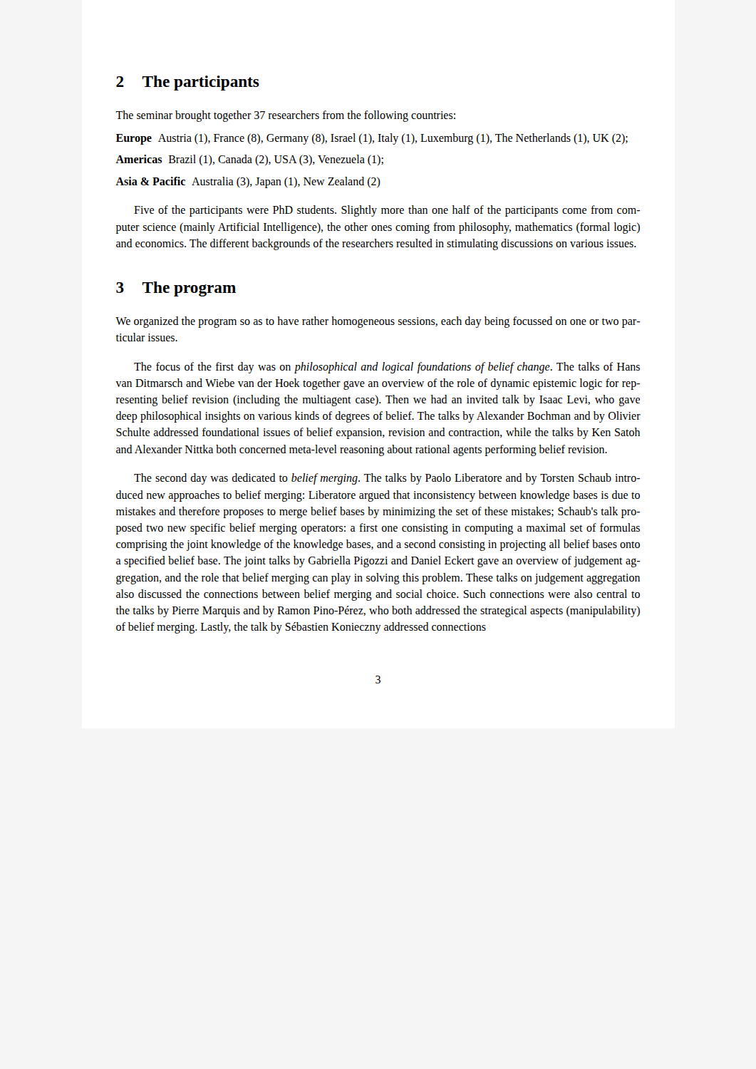2 The participants
The seminar brought together 37 researchers from the following countries:
Europe
Austria (1), France (8), Germany (8), Israel (1), Italy (1), Luxemburg (1), The Netherlands (1), UK (2);
Americas
Brazil (1), Canada (2), USA (3), Venezuela (1);
Asia & Pacific
Australia (3), Japan (1), New Zealand (2)
Five of the participants were PhD students. Slightly more than one half of the participants come from computer science (mainly Artificial Intelligence), the other ones coming from philosophy, mathematics (formal logic) and economics. The different backgrounds of the researchers resulted in stimulating discussions on various issues.
3 The program
We organized the program so as to have rather homogeneous sessions, each day being focussed on one or two particular issues.
The focus of the first day was on philosophical and logical foundations of belief change. The talks of Hans van Ditmarsch and Wiebe van der Hoek together gave an overview of the role of dynamic epistemic logic for representing belief revision (including the multiagent case). Then we had an invited talk by Isaac Levi, who gave deep philosophical insights on various kinds of degrees of belief. The talks by Alexander Bochman and by Olivier Schulte addressed foundational issues of belief expansion, revision and contraction, while the talks by Ken Satoh and Alexander Nittka both concerned meta-level reasoning about rational agents performing belief revision.
The second day was dedicated to belief merging. The talks by Paolo Liberatore and by Torsten Schaub introduced new approaches to belief merging: Liberatore argued that inconsistency between knowledge bases is due to mistakes and therefore proposes to merge belief bases by minimizing the set of these mistakes; Schaub's talk proposed two new specific belief merging operators: a first one consisting in computing a maximal set of formulas comprising the joint knowledge of the knowledge bases, and a second consisting in projecting all belief bases onto a specified belief base. The joint talks by Gabriella Pigozzi and Daniel Eckert gave an overview of judgement aggregation, and the role that belief merging can play in solving this problem. These talks on judgement aggregation also discussed the connections between belief merging and social choice. Such connections were also central to the talks by Pierre Marquis and by Ramon Pino-Pérez, who both addressed the strategical aspects (manipulability) of belief merging. Lastly, the talk by Sébastien Konieczny addressed connections
3